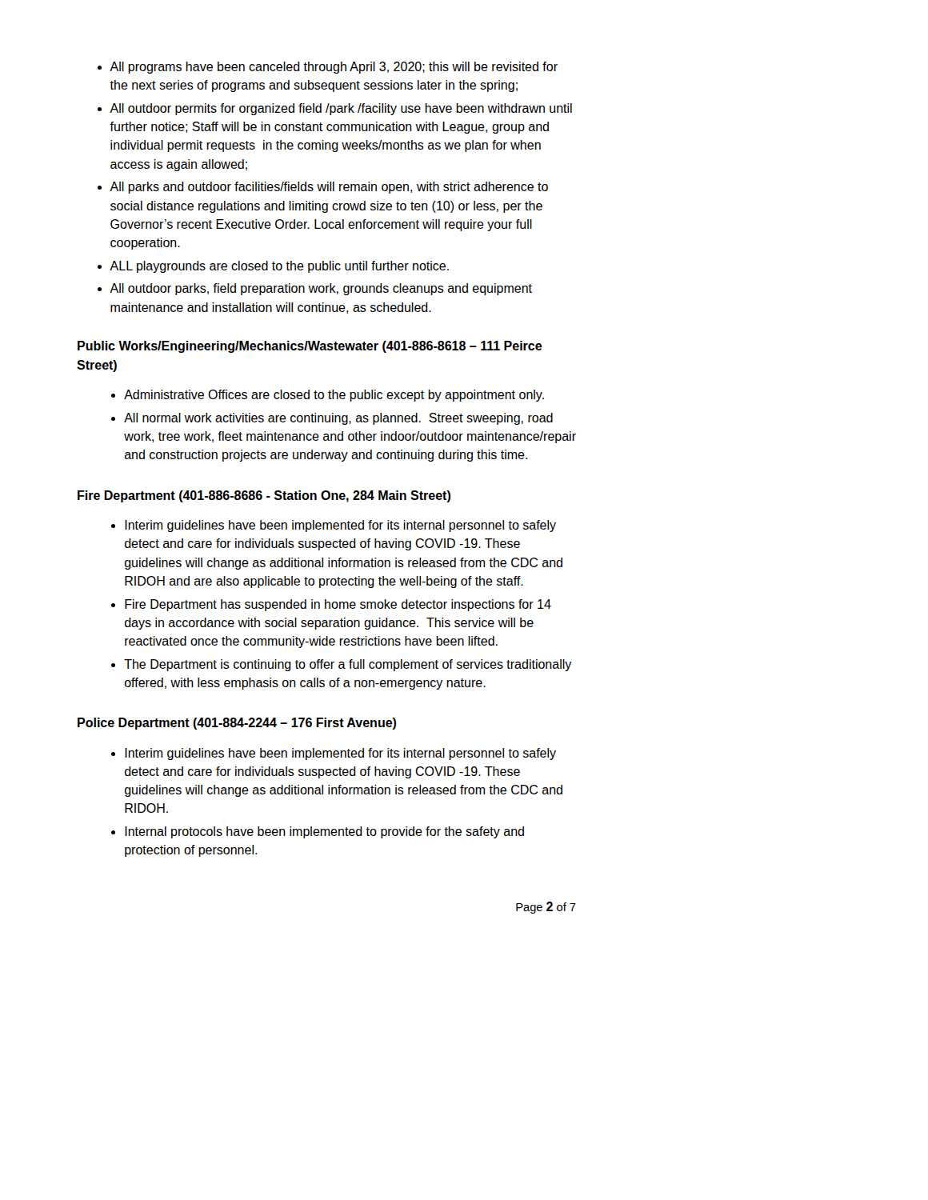All programs have been canceled through April 3, 2020; this will be revisited for the next series of programs and subsequent sessions later in the spring;
All outdoor permits for organized field /park /facility use have been withdrawn until further notice; Staff will be in constant communication with League, group and individual permit requests in the coming weeks/months as we plan for when access is again allowed;
All parks and outdoor facilities/fields will remain open, with strict adherence to social distance regulations and limiting crowd size to ten (10) or less, per the Governor’s recent Executive Order. Local enforcement will require your full cooperation.
ALL playgrounds are closed to the public until further notice.
All outdoor parks, field preparation work, grounds cleanups and equipment maintenance and installation will continue, as scheduled.
Public Works/Engineering/Mechanics/Wastewater (401-886-8618 – 111 Peirce Street)
Administrative Offices are closed to the public except by appointment only.
All normal work activities are continuing, as planned. Street sweeping, road work, tree work, fleet maintenance and other indoor/outdoor maintenance/repair and construction projects are underway and continuing during this time.
Fire Department (401-886-8686 - Station One, 284 Main Street)
Interim guidelines have been implemented for its internal personnel to safely detect and care for individuals suspected of having COVID -19. These guidelines will change as additional information is released from the CDC and RIDOH and are also applicable to protecting the well-being of the staff.
Fire Department has suspended in home smoke detector inspections for 14 days in accordance with social separation guidance. This service will be reactivated once the community-wide restrictions have been lifted.
The Department is continuing to offer a full complement of services traditionally offered, with less emphasis on calls of a non-emergency nature.
Police Department (401-884-2244 – 176 First Avenue)
Interim guidelines have been implemented for its internal personnel to safely detect and care for individuals suspected of having COVID -19. These guidelines will change as additional information is released from the CDC and RIDOH.
Internal protocols have been implemented to provide for the safety and protection of personnel.
Page 2 of 7